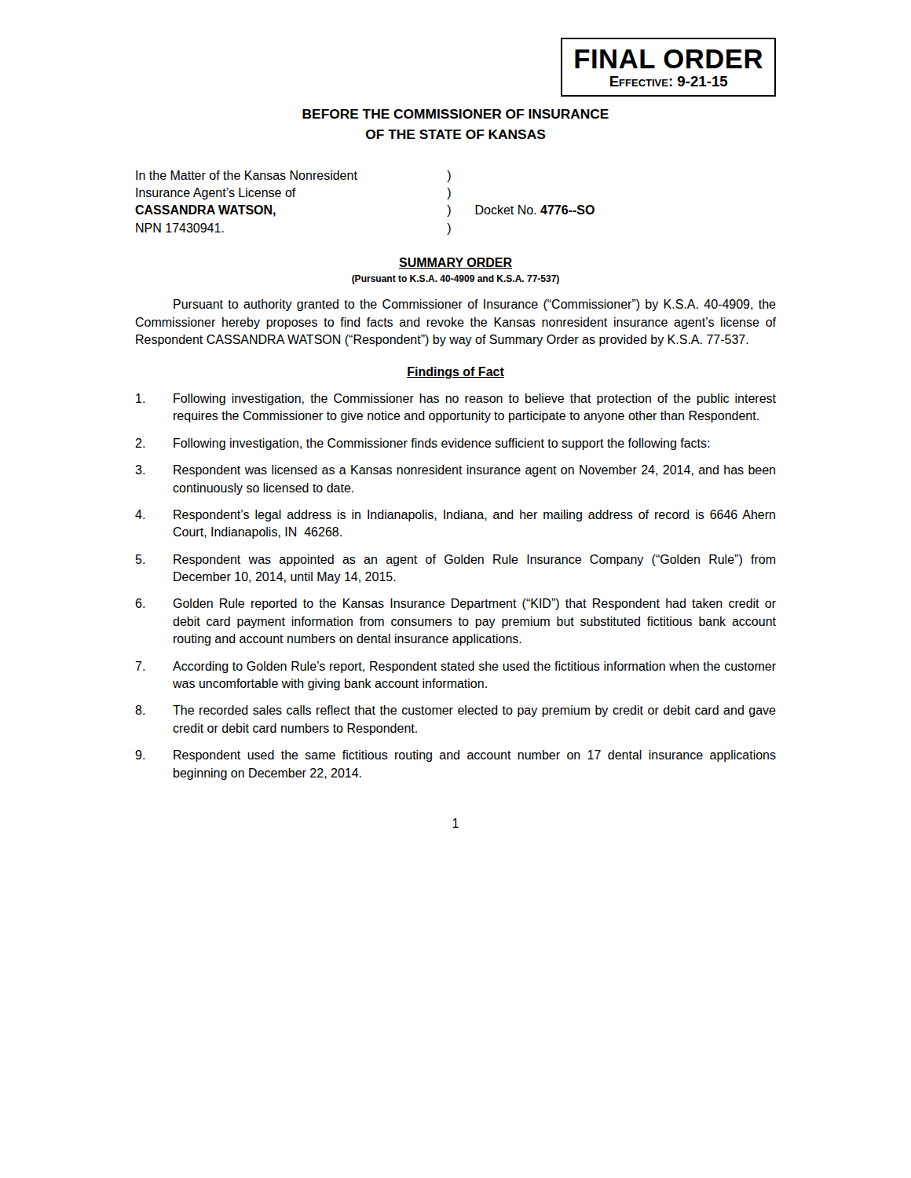FINAL ORDER
Effective: 9-21-15
BEFORE THE COMMISSIONER OF INSURANCE
OF THE STATE OF KANSAS
| In the Matter of the Kansas Nonresident | ) | |
| Insurance Agent’s License of | ) | |
| CASSANDRA WATSON, | ) | Docket No. 4776--SO |
| NPN 17430941. | ) | |
SUMMARY ORDER
(Pursuant to K.S.A. 40-4909 and K.S.A. 77-537)
Pursuant to authority granted to the Commissioner of Insurance (“Commissioner”) by K.S.A. 40-4909, the Commissioner hereby proposes to find facts and revoke the Kansas nonresident insurance agent’s license of Respondent CASSANDRA WATSON (“Respondent”) by way of Summary Order as provided by K.S.A. 77-537.
Findings of Fact
| 1. | Following investigation, the Commissioner has no reason to believe that protection of the public interest requires the Commissioner to give notice and opportunity to participate to anyone other than Respondent. |
| 2. | Following investigation, the Commissioner finds evidence sufficient to support the following facts: |
| 3. | Respondent was licensed as a Kansas nonresident insurance agent on November 24, 2014, and has been continuously so licensed to date. |
| 4. | Respondent’s legal address is in Indianapolis, Indiana, and her mailing address of record is 6646 Ahern Court, Indianapolis, IN 46268. |
| 5. | Respondent was appointed as an agent of Golden Rule Insurance Company (“Golden Rule”) from December 10, 2014, until May 14, 2015. |
| 6. | Golden Rule reported to the Kansas Insurance Department (“KID”) that Respondent had taken credit or debit card payment information from consumers to pay premium but substituted fictitious bank account routing and account numbers on dental insurance applications. |
| 7. | According to Golden Rule’s report, Respondent stated she used the fictitious information when the customer was uncomfortable with giving bank account information. |
| 8. | The recorded sales calls reflect that the customer elected to pay premium by credit or debit card and gave credit or debit card numbers to Respondent. |
| 9. | Respondent used the same fictitious routing and account number on 17 dental insurance applications beginning on December 22, 2014. |
1